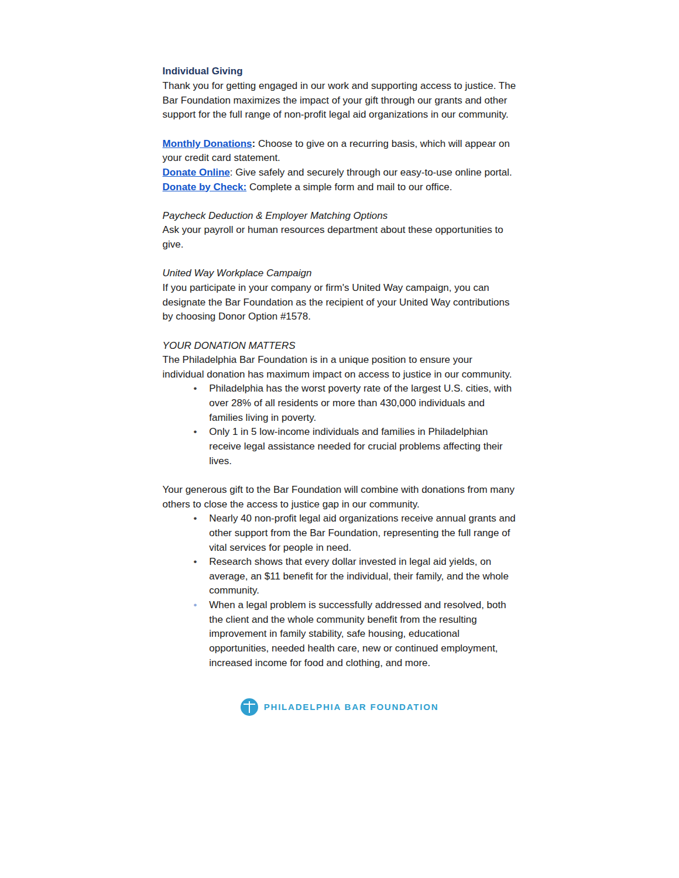Individual Giving
Thank you for getting engaged in our work and supporting access to justice. The Bar Foundation maximizes the impact of your gift through our grants and other support for the full range of non-profit legal aid organizations in our community.
Monthly Donations: Choose to give on a recurring basis, which will appear on your credit card statement.
Donate Online: Give safely and securely through our easy-to-use online portal.
Donate by Check: Complete a simple form and mail to our office.
Paycheck Deduction & Employer Matching Options
Ask your payroll or human resources department about these opportunities to give.
United Way Workplace Campaign
If you participate in your company or firm's United Way campaign, you can designate the Bar Foundation as the recipient of your United Way contributions by choosing Donor Option #1578.
YOUR DONATION MATTERS
The Philadelphia Bar Foundation is in a unique position to ensure your individual donation has maximum impact on access to justice in our community.
Philadelphia has the worst poverty rate of the largest U.S. cities, with over 28% of all residents or more than 430,000 individuals and families living in poverty.
Only 1 in 5 low-income individuals and families in Philadelphian receive legal assistance needed for crucial problems affecting their lives.
Your generous gift to the Bar Foundation will combine with donations from many others to close the access to justice gap in our community.
Nearly 40 non-profit legal aid organizations receive annual grants and other support from the Bar Foundation, representing the full range of vital services for people in need.
Research shows that every dollar invested in legal aid yields, on average, an $11 benefit for the individual, their family, and the whole community.
When a legal problem is successfully addressed and resolved, both the client and the whole community benefit from the resulting improvement in family stability, safe housing, educational opportunities, needed health care, new or continued employment, increased income for food and clothing, and more.
PHILADELPHIA BAR FOUNDATION